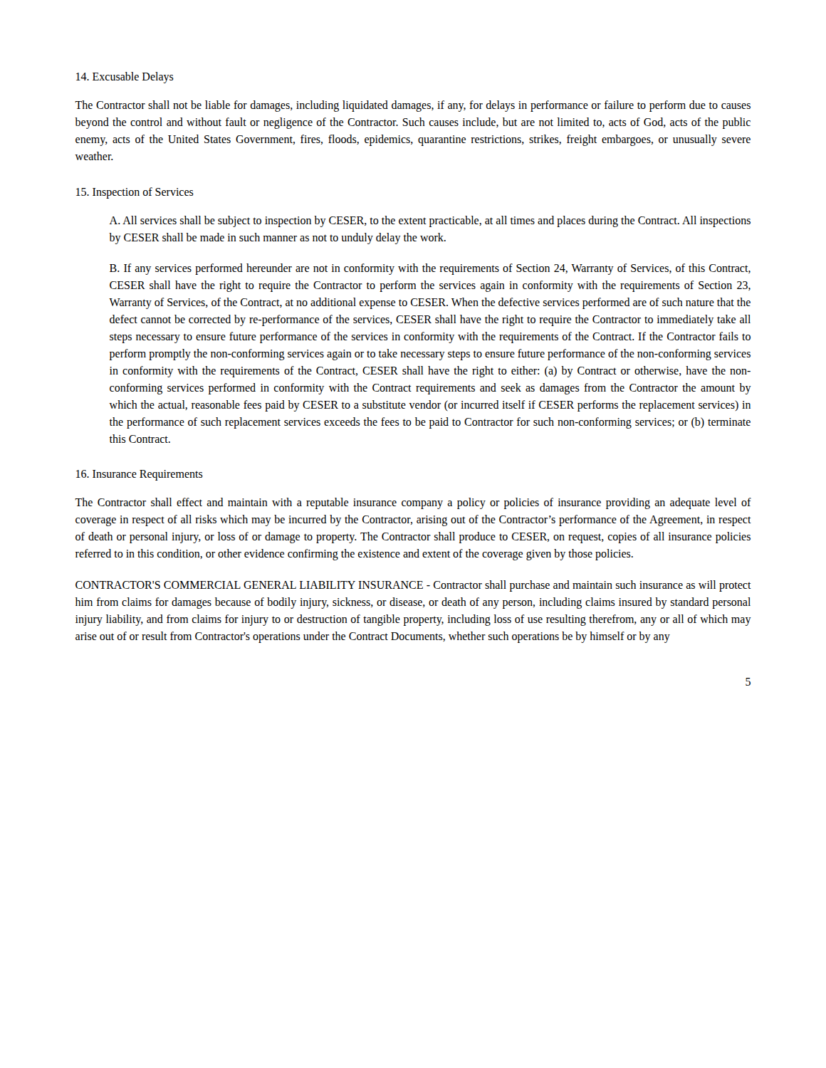14. Excusable Delays
The Contractor shall not be liable for damages, including liquidated damages, if any, for delays in performance or failure to perform due to causes beyond the control and without fault or negligence of the Contractor. Such causes include, but are not limited to, acts of God, acts of the public enemy, acts of the United States Government, fires, floods, epidemics, quarantine restrictions, strikes, freight embargoes, or unusually severe weather.
15. Inspection of Services
A. All services shall be subject to inspection by CESER, to the extent practicable, at all times and places during the Contract. All inspections by CESER shall be made in such manner as not to unduly delay the work.
B. If any services performed hereunder are not in conformity with the requirements of Section 24, Warranty of Services, of this Contract, CESER shall have the right to require the Contractor to perform the services again in conformity with the requirements of Section 23, Warranty of Services, of the Contract, at no additional expense to CESER. When the defective services performed are of such nature that the defect cannot be corrected by re-performance of the services, CESER shall have the right to require the Contractor to immediately take all steps necessary to ensure future performance of the services in conformity with the requirements of the Contract. If the Contractor fails to perform promptly the non-conforming services again or to take necessary steps to ensure future performance of the non-conforming services in conformity with the requirements of the Contract, CESER shall have the right to either: (a) by Contract or otherwise, have the non-conforming services performed in conformity with the Contract requirements and seek as damages from the Contractor the amount by which the actual, reasonable fees paid by CESER to a substitute vendor (or incurred itself if CESER performs the replacement services) in the performance of such replacement services exceeds the fees to be paid to Contractor for such non-conforming services; or (b) terminate this Contract.
16. Insurance Requirements
The Contractor shall effect and maintain with a reputable insurance company a policy or policies of insurance providing an adequate level of coverage in respect of all risks which may be incurred by the Contractor, arising out of the Contractor’s performance of the Agreement, in respect of death or personal injury, or loss of or damage to property. The Contractor shall produce to CESER, on request, copies of all insurance policies referred to in this condition, or other evidence confirming the existence and extent of the coverage given by those policies.
CONTRACTOR'S COMMERCIAL GENERAL LIABILITY INSURANCE - Contractor shall purchase and maintain such insurance as will protect him from claims for damages because of bodily injury, sickness, or disease, or death of any person, including claims insured by standard personal injury liability, and from claims for injury to or destruction of tangible property, including loss of use resulting therefrom, any or all of which may arise out of or result from Contractor's operations under the Contract Documents, whether such operations be by himself or by any
5